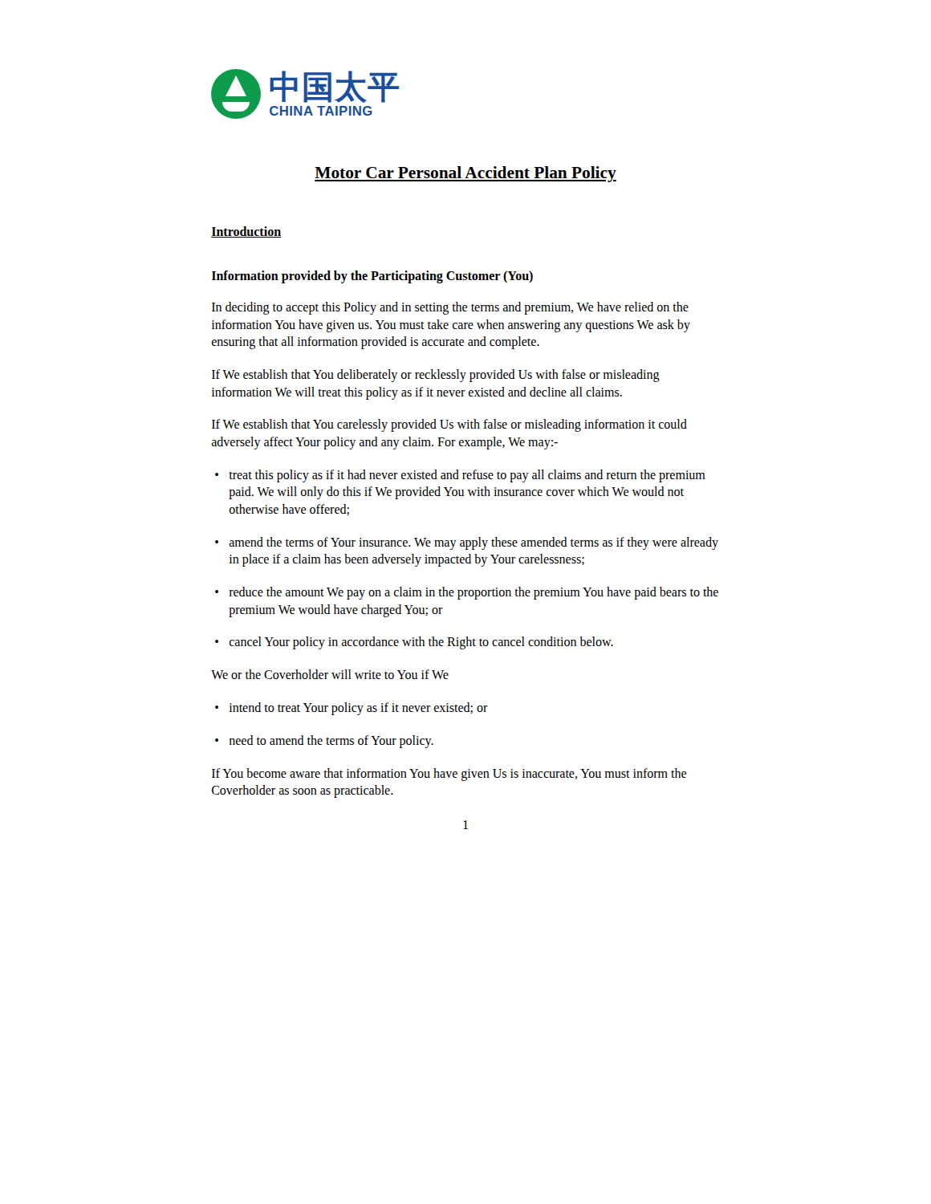中国太平
CHINA TAIPING
Motor Car Personal Accident Plan Policy
Introduction
Information provided by the Participating Customer (You)
In deciding to accept this Policy and in setting the terms and premium, We have relied on the information You have given us. You must take care when answering any questions We ask by ensuring that all information provided is accurate and complete.
If We establish that You deliberately or recklessly provided Us with false or misleading information We will treat this policy as if it never existed and decline all claims.
If We establish that You carelessly provided Us with false or misleading information it could adversely affect Your policy and any claim. For example, We may:-
treat this policy as if it had never existed and refuse to pay all claims and return the premium paid. We will only do this if We provided You with insurance cover which We would not otherwise have offered;
amend the terms of Your insurance. We may apply these amended terms as if they were already in place if a claim has been adversely impacted by Your carelessness;
reduce the amount We pay on a claim in the proportion the premium You have paid bears to the premium We would have charged You; or
cancel Your policy in accordance with the Right to cancel condition below.
We or the Coverholder will write to You if We
intend to treat Your policy as if it never existed; or
need to amend the terms of Your policy.
If You become aware that information You have given Us is inaccurate, You must inform the Coverholder as soon as practicable.
1